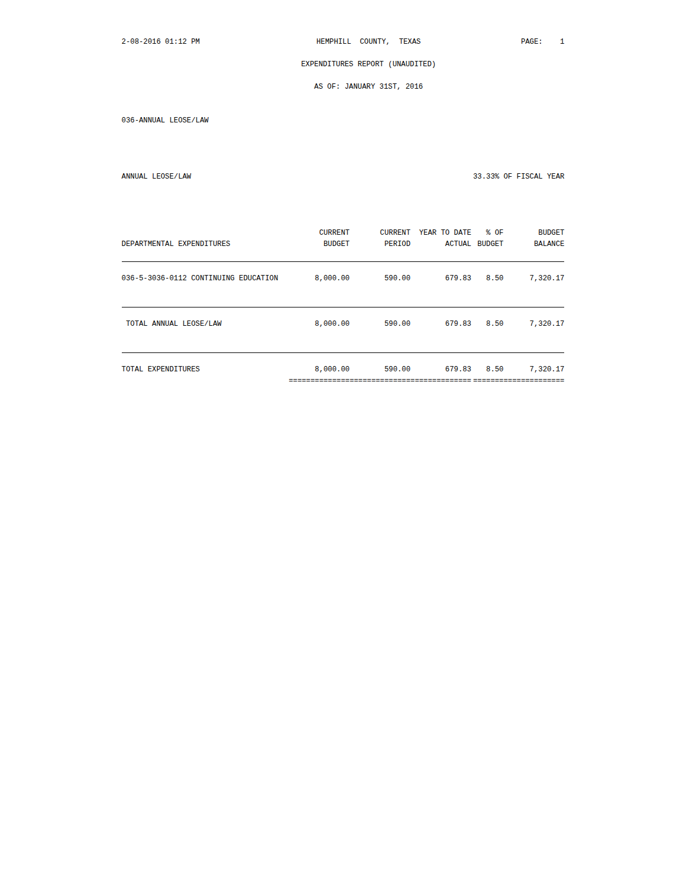2-08-2016 01:12 PM
HEMPHILL COUNTY, TEXAS
PAGE: 1
EXPENDITURES REPORT (UNAUDITED)
AS OF: JANUARY 31ST, 2016
036-ANNUAL LEOSE/LAW
ANNUAL LEOSE/LAW
33.33% OF FISCAL YEAR
| | CURRENT | CURRENT | YEAR TO DATE | % OF | BUDGET |
| DEPARTMENTAL EXPENDITURES | BUDGET | PERIOD | ACTUAL | BUDGET | BALANCE |
| 036-5-3036-0112 CONTINUING EDUCATION | 8,000.00 | 590.00 | 679.83 | 8.50 | 7,320.17 |
| TOTAL ANNUAL LEOSE/LAW | 8,000.00 | 590.00 | 679.83 | 8.50 | 7,320.17 |
| TOTAL EXPENDITURES | 8,000.00 | 590.00 | 679.83 | 8.50 | 7,320.17 |
| | ============== | ============== | ============== | ======= | ============== |